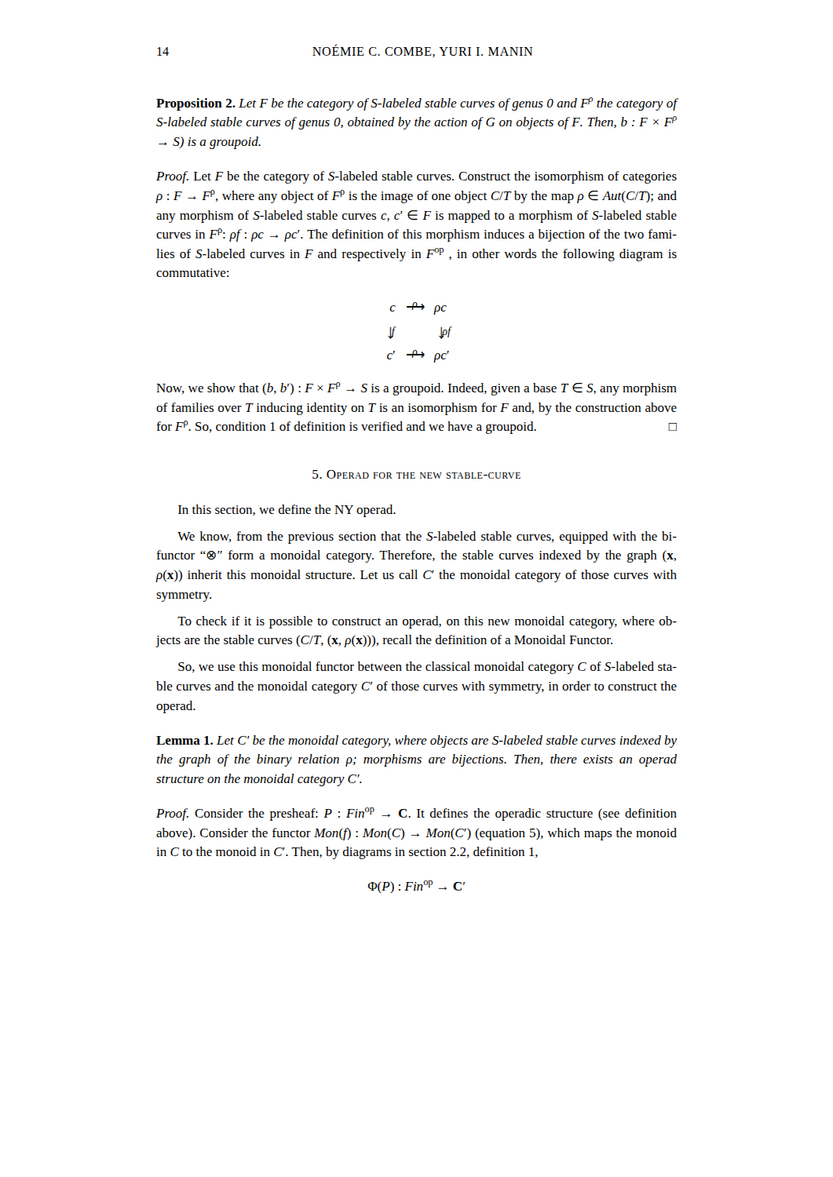14 NOÉMIE C. COMBE, YURI I. MANIN
Proposition 2. Let F be the category of S-labeled stable curves of genus 0 and Fρ the category of S-labeled stable curves of genus 0, obtained by the action of G on objects of F. Then, b : F × Fρ → S) is a groupoid.
Proof. Let F be the category of S-labeled stable curves. Construct the isomorphism of categories ρ : F → Fρ, where any object of Fρ is the image of one object C/T by the map ρ ∈ Aut(C/T); and any morphism of S-labeled stable curves c, c′ ∈ F is mapped to a morphism of S-labeled stable curves in Fρ: ρf : ρc → ρc′. The definition of this morphism induces a bijection of the two families of S-labeled curves in F and respectively in Fop , in other words the following diagram is commutative:
c
ρ⟶
ρc
↓f
↓ρf
c′
ρ⟶
ρc′
Now, we show that (b, b′) : F × Fρ → S is a groupoid. Indeed, given a base T ∈ S, any morphism of families over T inducing identity on T is an isomorphism for F and, by the construction above for Fρ. So, condition 1 of definition is verified and we have a groupoid. □
5. Operad for the new stable-curve
In this section, we define the NY operad.
We know, from the previous section that the S-labeled stable curves, equipped with the bi-functor “⊗″ form a monoidal category. Therefore, the stable curves indexed by the graph (x, ρ(x)) inherit this monoidal structure. Let us call C′ the monoidal category of those curves with symmetry.
To check if it is possible to construct an operad, on this new monoidal category, where objects are the stable curves (C/T, (x, ρ(x))), recall the definition of a Monoidal Functor.
So, we use this monoidal functor between the classical monoidal category C of S-labeled stable curves and the monoidal category C′ of those curves with symmetry, in order to construct the operad.
Lemma 1. Let C′ be the monoidal category, where objects are S-labeled stable curves indexed by the graph of the binary relation ρ; morphisms are bijections. Then, there exists an operad structure on the monoidal category C′.
Proof. Consider the presheaf: P : Finop → C. It defines the operadic structure (see definition above). Consider the functor Mon(f) : Mon(C) → Mon(C′) (equation 5), which maps the monoid in C to the monoid in C′. Then, by diagrams in section 2.2, definition 1,
Φ(P) : Finop → C′